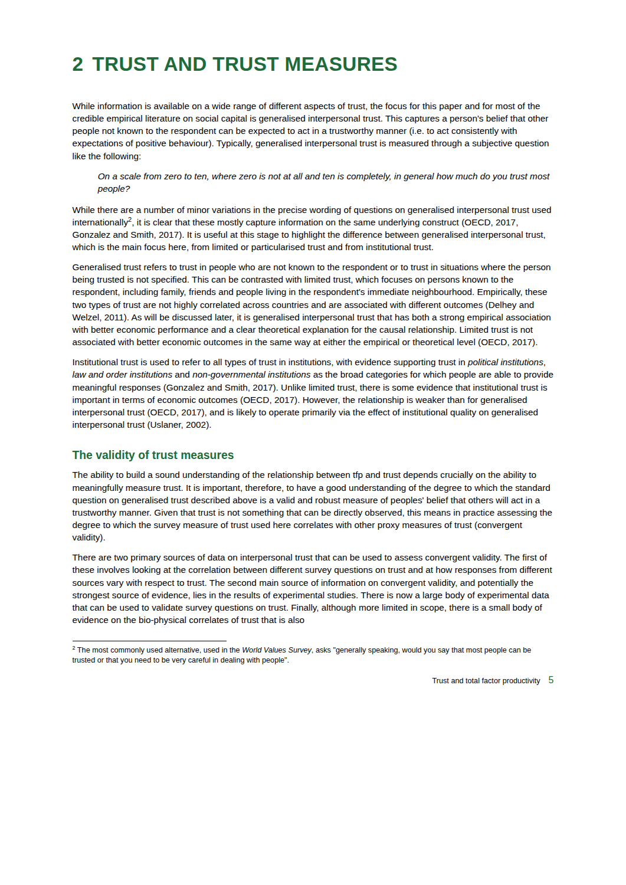2 TRUST AND TRUST MEASURES
While information is available on a wide range of different aspects of trust, the focus for this paper and for most of the credible empirical literature on social capital is generalised interpersonal trust. This captures a person's belief that other people not known to the respondent can be expected to act in a trustworthy manner (i.e. to act consistently with expectations of positive behaviour). Typically, generalised interpersonal trust is measured through a subjective question like the following:
On a scale from zero to ten, where zero is not at all and ten is completely, in general how much do you trust most people?
While there are a number of minor variations in the precise wording of questions on generalised interpersonal trust used internationally2, it is clear that these mostly capture information on the same underlying construct (OECD, 2017, Gonzalez and Smith, 2017). It is useful at this stage to highlight the difference between generalised interpersonal trust, which is the main focus here, from limited or particularised trust and from institutional trust.
Generalised trust refers to trust in people who are not known to the respondent or to trust in situations where the person being trusted is not specified. This can be contrasted with limited trust, which focuses on persons known to the respondent, including family, friends and people living in the respondent's immediate neighbourhood. Empirically, these two types of trust are not highly correlated across countries and are associated with different outcomes (Delhey and Welzel, 2011). As will be discussed later, it is generalised interpersonal trust that has both a strong empirical association with better economic performance and a clear theoretical explanation for the causal relationship. Limited trust is not associated with better economic outcomes in the same way at either the empirical or theoretical level (OECD, 2017).
Institutional trust is used to refer to all types of trust in institutions, with evidence supporting trust in political institutions, law and order institutions and non-governmental institutions as the broad categories for which people are able to provide meaningful responses (Gonzalez and Smith, 2017). Unlike limited trust, there is some evidence that institutional trust is important in terms of economic outcomes (OECD, 2017). However, the relationship is weaker than for generalised interpersonal trust (OECD, 2017), and is likely to operate primarily via the effect of institutional quality on generalised interpersonal trust (Uslaner, 2002).
The validity of trust measures
The ability to build a sound understanding of the relationship between tfp and trust depends crucially on the ability to meaningfully measure trust. It is important, therefore, to have a good understanding of the degree to which the standard question on generalised trust described above is a valid and robust measure of peoples' belief that others will act in a trustworthy manner. Given that trust is not something that can be directly observed, this means in practice assessing the degree to which the survey measure of trust used here correlates with other proxy measures of trust (convergent validity).
There are two primary sources of data on interpersonal trust that can be used to assess convergent validity. The first of these involves looking at the correlation between different survey questions on trust and at how responses from different sources vary with respect to trust. The second main source of information on convergent validity, and potentially the strongest source of evidence, lies in the results of experimental studies. There is now a large body of experimental data that can be used to validate survey questions on trust. Finally, although more limited in scope, there is a small body of evidence on the bio-physical correlates of trust that is also
2 The most commonly used alternative, used in the World Values Survey, asks "generally speaking, would you say that most people can be trusted or that you need to be very careful in dealing with people".
Trust and total factor productivity 5